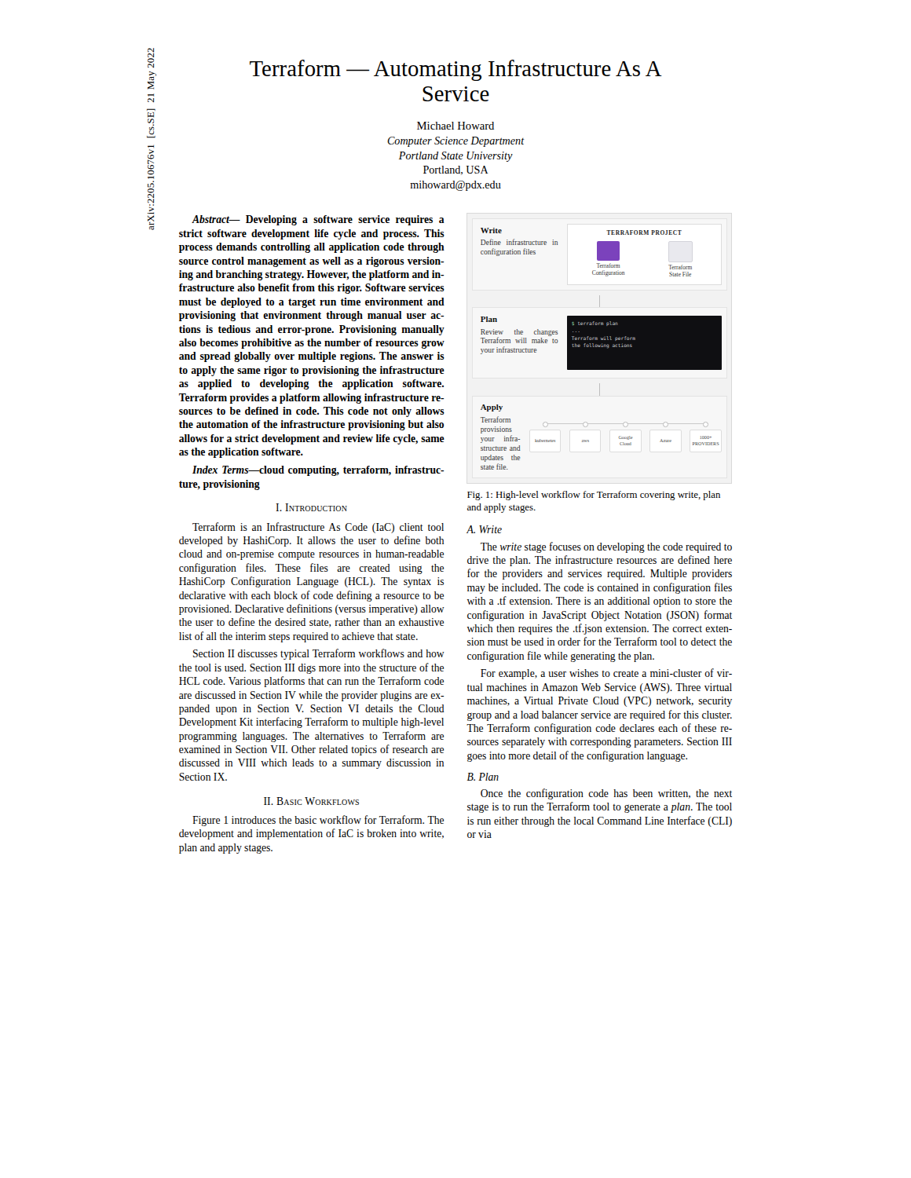arXiv:2205.10676v1 [cs.SE] 21 May 2022
Terraform — Automating Infrastructure As A Service
Michael Howard
Computer Science Department
Portland State University
Portland, USA
mihoward@pdx.edu
Abstract— Developing a software service requires a strict software development life cycle and process. This process demands controlling all application code through source control management as well as a rigorous versioning and branching strategy. However, the platform and infrastructure also benefit from this rigor. Software services must be deployed to a target run time environment and provisioning that environment through manual user actions is tedious and error-prone. Provisioning manually also becomes prohibitive as the number of resources grow and spread globally over multiple regions. The answer is to apply the same rigor to provisioning the infrastructure as applied to developing the application software. Terraform provides a platform allowing infrastructure resources to be defined in code. This code not only allows the automation of the infrastructure provisioning but also allows for a strict development and review life cycle, same as the application software.
Index Terms—cloud computing, terraform, infrastructure, provisioning
I. Introduction
Terraform is an Infrastructure As Code (IaC) client tool developed by HashiCorp. It allows the user to define both cloud and on-premise compute resources in human-readable configuration files. These files are created using the HashiCorp Configuration Language (HCL). The syntax is declarative with each block of code defining a resource to be provisioned. Declarative definitions (versus imperative) allow the user to define the desired state, rather than an exhaustive list of all the interim steps required to achieve that state.
Section II discusses typical Terraform workflows and how the tool is used. Section III digs more into the structure of the HCL code. Various platforms that can run the Terraform code are discussed in Section IV while the provider plugins are expanded upon in Section V. Section VI details the Cloud Development Kit interfacing Terraform to multiple high-level programming languages. The alternatives to Terraform are examined in Section VII. Other related topics of research are discussed in VIII which leads to a summary discussion in Section IX.
II. Basic Workflows
Figure 1 introduces the basic workflow for Terraform. The development and implementation of IaC is broken into write, plan and apply stages.
Write Define infrastructure in configuration files
TERRAFORM PROJECT
Terraform
Configuration
Terraform
State File
Plan Review the changes Terraform will make to your infrastructure
$ terraform plan
...
Terraform will perform
the following actions
Apply Terraform provisions your infrastructure and updates the state file.
kubernetes
aws
Google Cloud
Azure
1000+
PROVIDERS
Fig. 1: High-level workflow for Terraform covering write, plan and apply stages.
A. Write
The write stage focuses on developing the code required to drive the plan. The infrastructure resources are defined here for the providers and services required. Multiple providers may be included. The code is contained in configuration files with a .tf extension. There is an additional option to store the configuration in JavaScript Object Notation (JSON) format which then requires the .tf.json extension. The correct extension must be used in order for the Terraform tool to detect the configuration file while generating the plan.
For example, a user wishes to create a mini-cluster of virtual machines in Amazon Web Service (AWS). Three virtual machines, a Virtual Private Cloud (VPC) network, security group and a load balancer service are required for this cluster. The Terraform configuration code declares each of these resources separately with corresponding parameters. Section III goes into more detail of the configuration language.
B. Plan
Once the configuration code has been written, the next stage is to run the Terraform tool to generate a plan. The tool is run either through the local Command Line Interface (CLI) or via